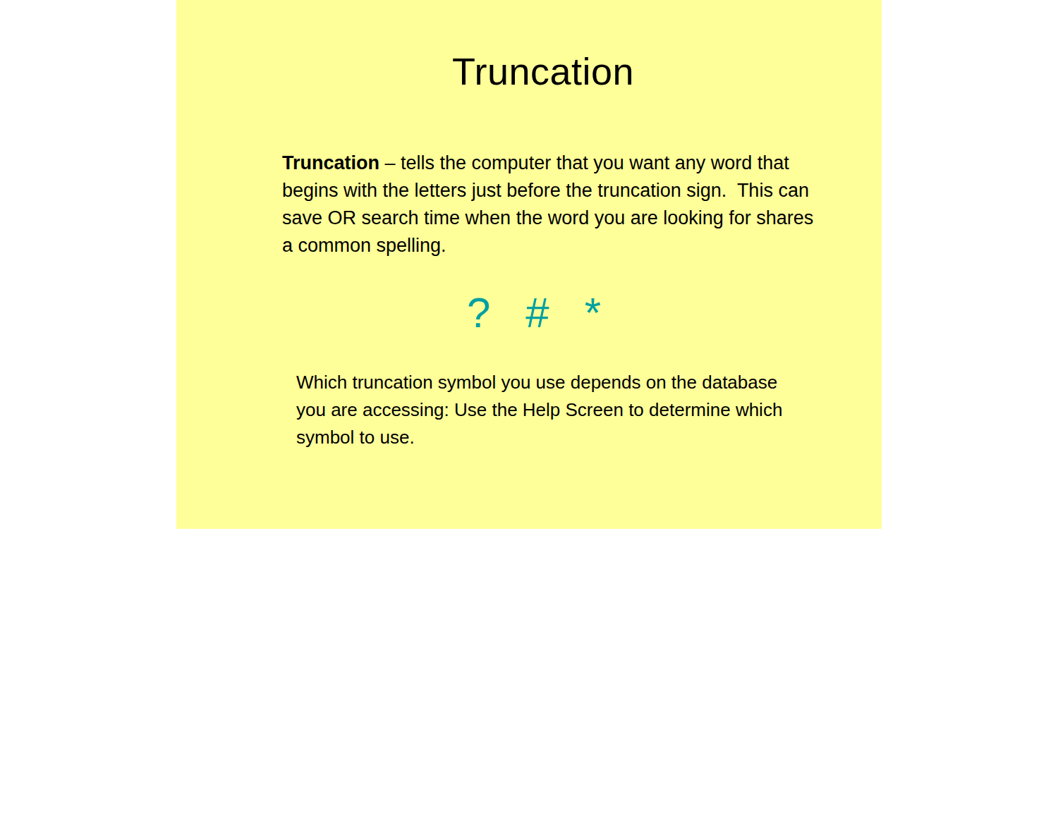Truncation
Truncation – tells the computer that you want any word that begins with the letters just before the truncation sign. This can save OR search time when the word you are looking for shares a common spelling.
?#*
Which truncation symbol you use depends on the database you are accessing: Use the Help Screen to determine which symbol to use.